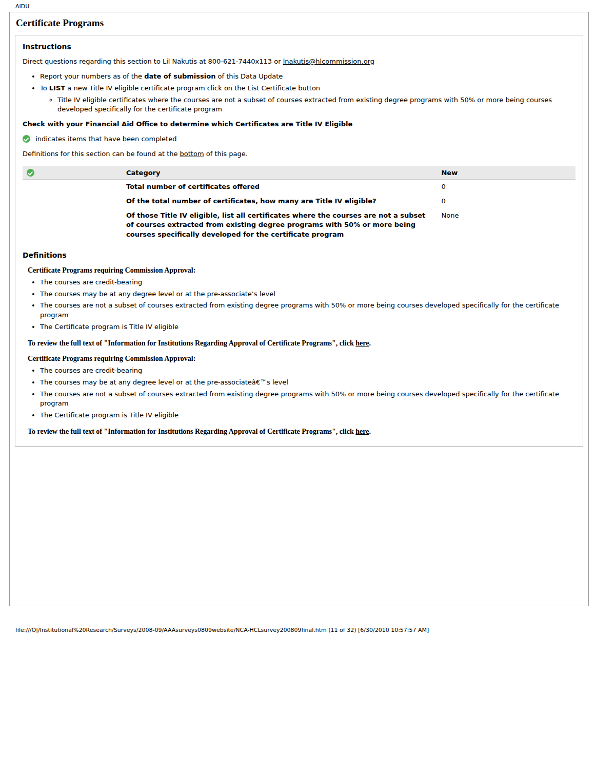AIDU
Certificate Programs
Instructions
Direct questions regarding this section to Lil Nakutis at 800-621-7440x113 or lnakutis@hlcommission.org
Report your numbers as of the date of submission of this Data Update
To LIST a new Title IV eligible certificate program click on the List Certificate button
Title IV eligible certificates where the courses are not a subset of courses extracted from existing degree programs with 50% or more being courses developed specifically for the certificate program
Check with your Financial Aid Office to determine which Certificates are Title IV Eligible
indicates items that have been completed
Definitions for this section can be found at the bottom of this page.
| | Category | New |
| --- | --- | --- |
| | Total number of certificates offered | 0 |
| | Of the total number of certificates, how many are Title IV eligible? | 0 |
| | Of those Title IV eligible, list all certificates where the courses are not a subset of courses extracted from existing degree programs with 50% or more being courses specifically developed for the certificate program | None |
Definitions
Certificate Programs requiring Commission Approval:
The courses are credit-bearing
The courses may be at any degree level or at the pre-associate’s level
The courses are not a subset of courses extracted from existing degree programs with 50% or more being courses developed specifically for the certificate program
The Certificate program is Title IV eligible
To review the full text of "Information for Institutions Regarding Approval of Certificate Programs", click here.
Certificate Programs requiring Commission Approval:
The courses are credit-bearing
The courses may be at any degree level or at the pre-associateâ€™s level
The courses are not a subset of courses extracted from existing degree programs with 50% or more being courses developed specifically for the certificate program
The Certificate program is Title IV eligible
To review the full text of "Information for Institutions Regarding Approval of Certificate Programs", click here.
file:///O|/Institutional%20Research/Surveys/2008-09/AAAsurveys0809website/NCA-HCLsurvey200809final.htm (11 of 32) [6/30/2010 10:57:57 AM]